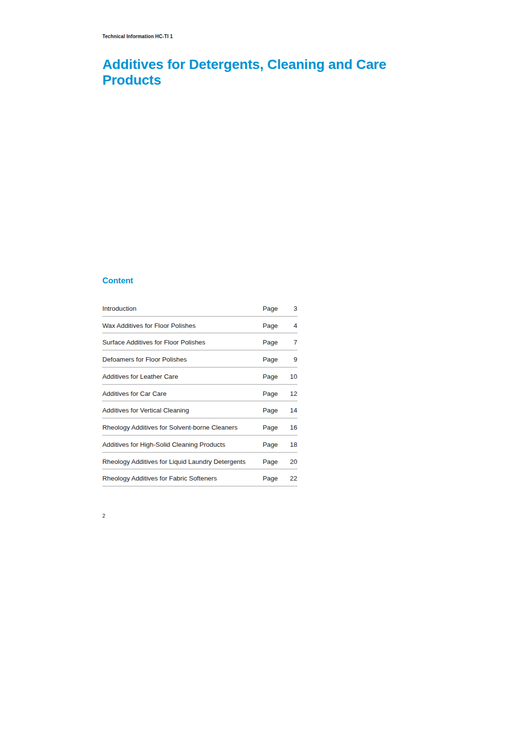Technical Information HC-TI 1
Additives for Detergents, Cleaning and Care Products
Content
| Introduction | Page | 3 |
| Wax Additives for Floor Polishes | Page | 4 |
| Surface Additives for Floor Polishes | Page | 7 |
| Defoamers for Floor Polishes | Page | 9 |
| Additives for Leather Care | Page | 10 |
| Additives for Car Care | Page | 12 |
| Additives for Vertical Cleaning | Page | 14 |
| Rheology Additives for Solvent-borne Cleaners | Page | 16 |
| Additives for High-Solid Cleaning Products | Page | 18 |
| Rheology Additives for Liquid Laundry Detergents | Page | 20 |
| Rheology Additives for Fabric Softeners | Page | 22 |
2